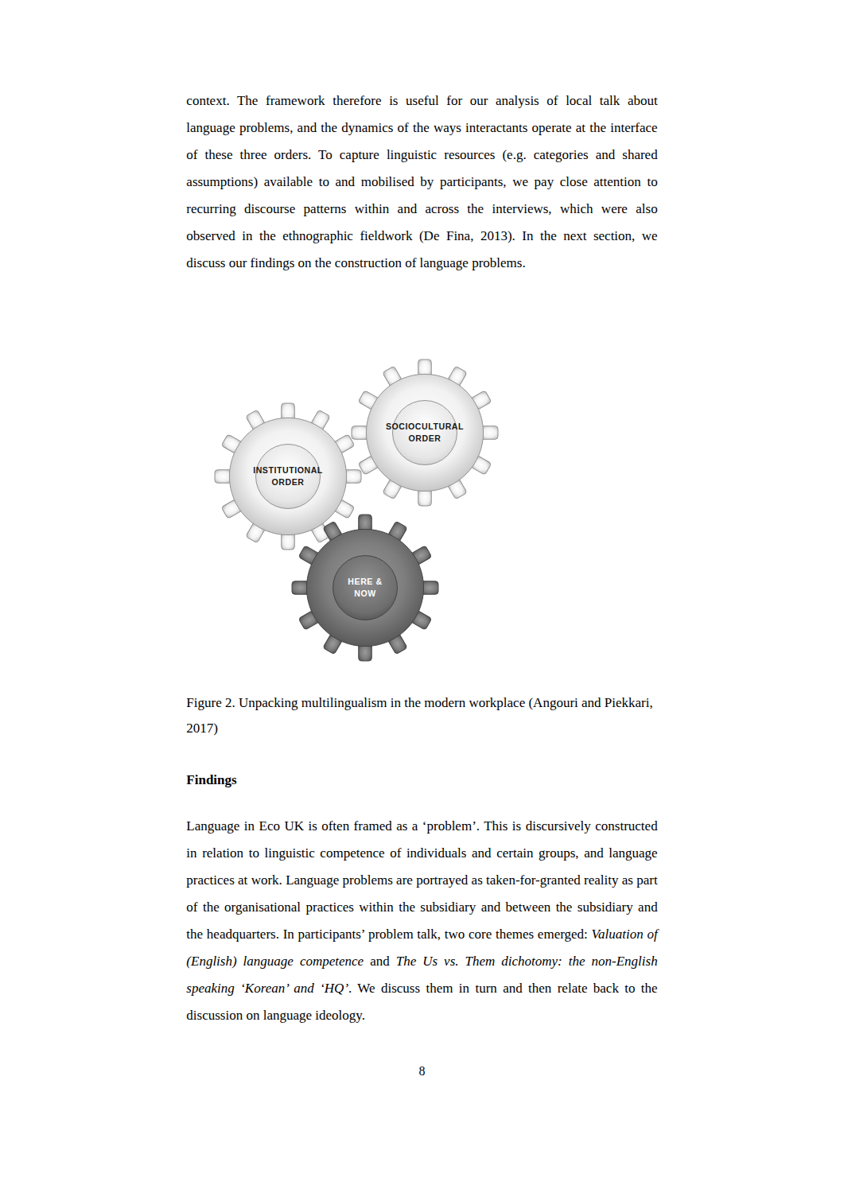context. The framework therefore is useful for our analysis of local talk about language problems, and the dynamics of the ways interactants operate at the interface of these three orders. To capture linguistic resources (e.g. categories and shared assumptions) available to and mobilised by participants, we pay close attention to recurring discourse patterns within and across the interviews, which were also observed in the ethnographic fieldwork (De Fina, 2013). In the next section, we discuss our findings on the construction of language problems.
SOCIOCULTURAL ORDER INSTITUTIONAL ORDER HERE & NOW
Figure 2. Unpacking multilingualism in the modern workplace (Angouri and Piekkari, 2017)
Findings
Language in Eco UK is often framed as a ‘problem’. This is discursively constructed in relation to linguistic competence of individuals and certain groups, and language practices at work. Language problems are portrayed as taken-for-granted reality as part of the organisational practices within the subsidiary and between the subsidiary and the headquarters. In participants’ problem talk, two core themes emerged: Valuation of (English) language competence and The Us vs. Them dichotomy: the non-English speaking ‘Korean’ and ‘HQ’. We discuss them in turn and then relate back to the discussion on language ideology.
8